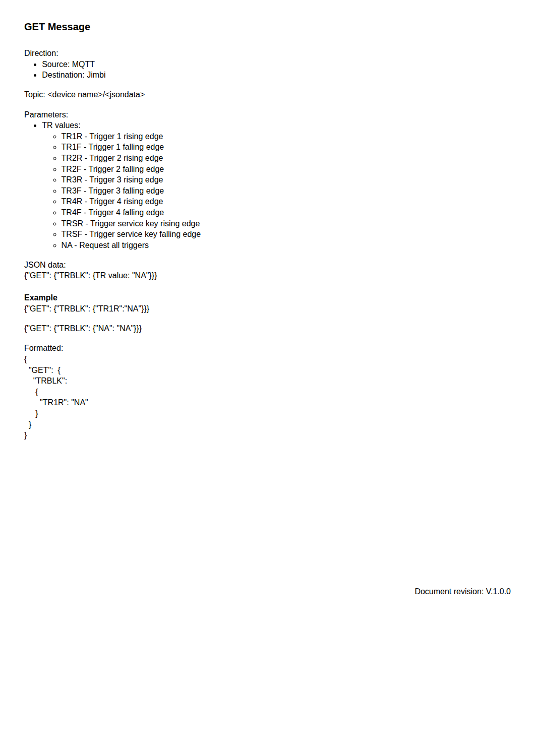GET Message
Direction:
Source: MQTT
Destination: Jimbi
Topic: <device name>/<jsondata>
Parameters:
TR values:
TR1R - Trigger 1 rising edge
TR1F - Trigger 1 falling edge
TR2R - Trigger 2 rising edge
TR2F - Trigger 2 falling edge
TR3R - Trigger 3 rising edge
TR3F - Trigger 3 falling edge
TR4R - Trigger 4 rising edge
TR4F - Trigger 4 falling edge
TRSR - Trigger service key rising edge
TRSF - Trigger service key falling edge
NA - Request all triggers
JSON data:
{"GET": {"TRBLK": {TR value: "NA"}}}
Example
{"GET": {"TRBLK": {"TR1R":"NA"}}}
{"GET": {"TRBLK": {"NA": "NA"}}}
Formatted:
{ "GET": { "TRBLK": { "TR1R": "NA" } } }
Document revision: V.1.0.0